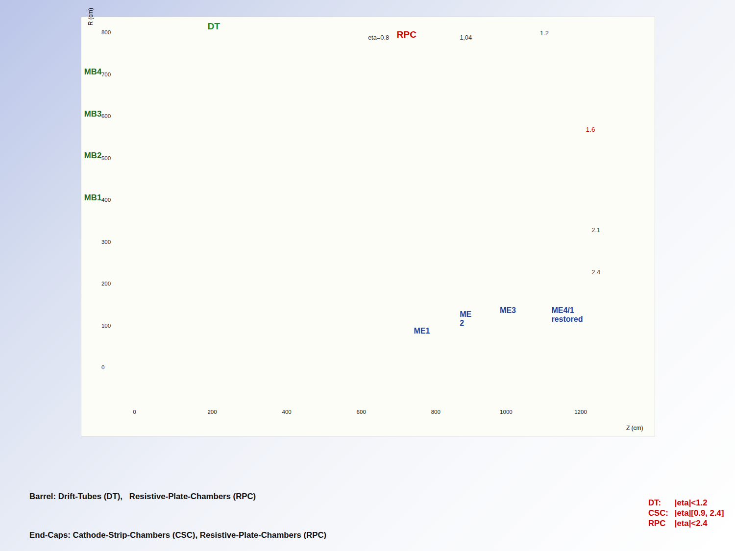R (cm)
Z (cm)
800
700
600
500
400
300
200
100
0
0
200
400
600
800
1000
1200
DT
RPC
MB4
MB3
MB2
MB1
eta=0.8
1,04
1.2
1.6
2.1
2.4
ME1
ME
2
ME3
ME4/1
restored
Barrel: Drift-Tubes (DT), Resistive-Plate-Chambers (RPC)
End-Caps: Cathode-Strip-Chambers (CSC), Resistive-Plate-Chambers (RPC)
DT:|eta|<1.2
CSC:|eta|[0.9, 2.4]
RPC|eta|<2.4